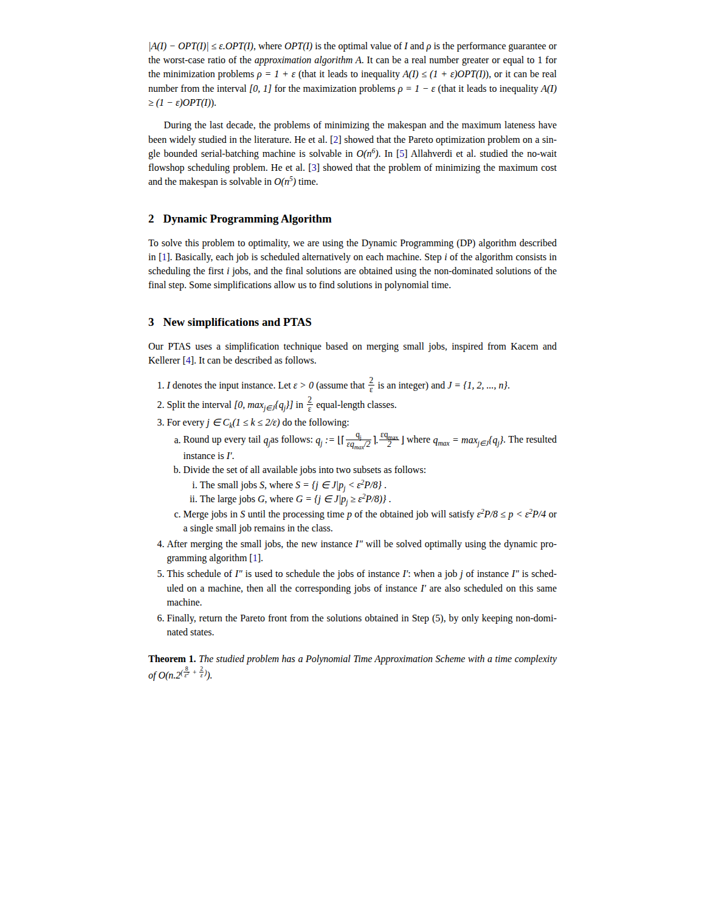|A(I) − OPT(I)| ≤ ε.OPT(I), where OPT(I) is the optimal value of I and ρ is the performance guarantee or the worst-case ratio of the approximation algorithm A. It can be a real number greater or equal to 1 for the minimization problems ρ = 1 + ε (that it leads to inequality A(I) ≤ (1 + ε)OPT(I)), or it can be real number from the interval [0, 1] for the maximization problems ρ = 1 − ε (that it leads to inequality A(I) ≥ (1 − ε)OPT(I)).
During the last decade, the problems of minimizing the makespan and the maximum lateness have been widely studied in the literature. He et al. [2] showed that the Pareto optimization problem on a single bounded serial-batching machine is solvable in O(n6). In [5] Allahverdi et al. studied the no-wait flowshop scheduling problem. He et al. [3] showed that the problem of minimizing the maximum cost and the makespan is solvable in O(n5) time.
2 Dynamic Programming Algorithm
To solve this problem to optimality, we are using the Dynamic Programming (DP) algorithm described in [1]. Basically, each job is scheduled alternatively on each machine. Step i of the algorithm consists in scheduling the first i jobs, and the final solutions are obtained using the non-dominated solutions of the final step. Some simplifications allow us to find solutions in polynomial time.
3 New simplifications and PTAS
Our PTAS uses a simplification technique based on merging small jobs, inspired from Kacem and Kellerer [4]. It can be described as follows.
I denotes the input instance. Let ε > 0 (assume that 2 ε is an integer) and J = {1, 2, ..., n}.
Split the interval [0, maxj∈J{qj}] in 2 ε equal-length classes.
For every j ∈ Ck(1 ≤ k ≤ 2/ε) do the following:
Round up every tail qjas follows: qj := ⌊⌈qj εqmax/2⌉.εqmax 2⌋ where qmax = maxj∈J{qj}. The resulted instance is I′.
Divide the set of all available jobs into two subsets as follows:
The small jobs S, where S = {j ∈ J|pj < ε2P/8} .
The large jobs G, where G = {j ∈ J|pj ≥ ε2P/8)} .
Merge jobs in S until the processing time p of the obtained job will satisfy ε2P/8 ≤ p < ε2P/4 or a single small job remains in the class.
After merging the small jobs, the new instance I″ will be solved optimally using the dynamic programming algorithm [1].
This schedule of I″ is used to schedule the jobs of instance I′: when a job j of instance I″ is scheduled on a machine, then all the corresponding jobs of instance I′ are also scheduled on this same machine.
Finally, return the Pareto front from the solutions obtained in Step (5), by only keeping non-dominated states.
Theorem 1. The studied problem has a Polynomial Time Approximation Scheme with a time complexity of O(n.2(8 ε2 + 2 ε)).